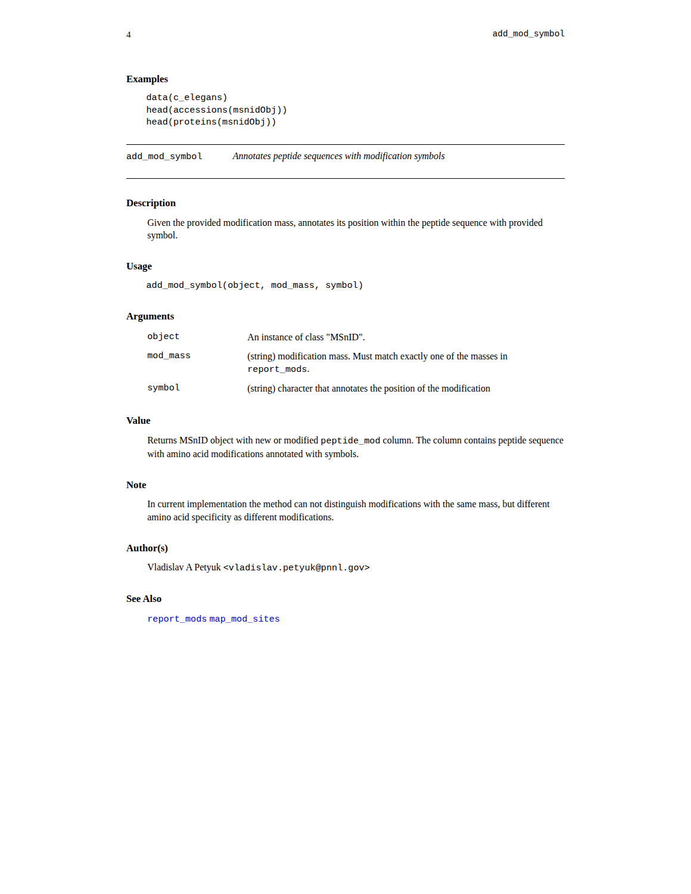4 add_mod_symbol
Examples
data(c_elegans)
head(accessions(msnidObj))
head(proteins(msnidObj))
add_mod_symbol Annotates peptide sequences with modification symbols
Description
Given the provided modification mass, annotates its position within the peptide sequence with provided symbol.
Usage
add_mod_symbol(object, mod_mass, symbol)
Arguments
object
An instance of class "MSnID".
mod_mass
(string) modification mass. Must match exactly one of the masses in report_mods.
symbol
(string) character that annotates the position of the modification
Value
Returns MSnID object with new or modified peptide_mod column. The column contains peptide sequence with amino acid modifications annotated with symbols.
Note
In current implementation the method can not distinguish modifications with the same mass, but different amino acid specificity as different modifications.
Author(s)
Vladislav A Petyuk <vladislav.petyuk@pnnl.gov>
See Also
report_mods map_mod_sites